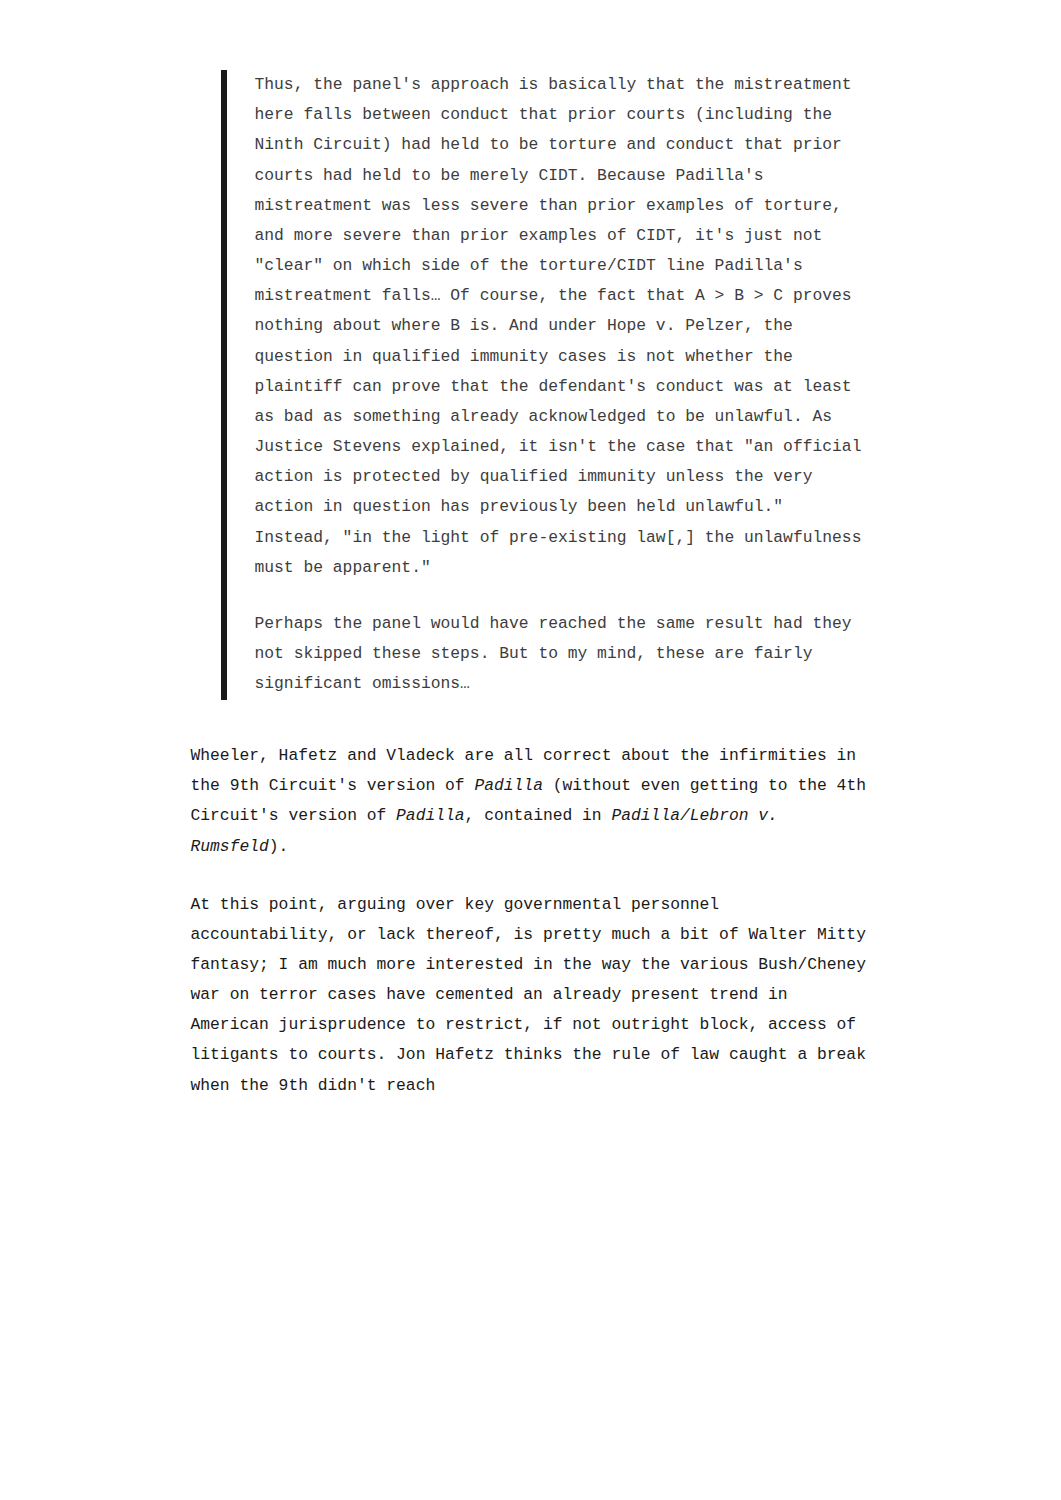Thus, the panel's approach is basically that the mistreatment here falls between conduct that prior courts (including the Ninth Circuit) had held to be torture and conduct that prior courts had held to be merely CIDT. Because Padilla's mistreatment was less severe than prior examples of torture, and more severe than prior examples of CIDT, it's just not "clear" on which side of the torture/CIDT line Padilla's mistreatment falls… Of course, the fact that A > B > C proves nothing about where B is. And under Hope v. Pelzer, the question in qualified immunity cases is not whether the plaintiff can prove that the defendant's conduct was at least as bad as something already acknowledged to be unlawful. As Justice Stevens explained, it isn't the case that "an official action is protected by qualified immunity unless the very action in question has previously been held unlawful." Instead, "in the light of pre-existing law[,] the unlawfulness must be apparent."
Perhaps the panel would have reached the same result had they not skipped these steps. But to my mind, these are fairly significant omissions…
Wheeler, Hafetz and Vladeck are all correct about the infirmities in the 9th Circuit's version of Padilla (without even getting to the 4th Circuit's version of Padilla, contained in Padilla/Lebron v. Rumsfeld).
At this point, arguing over key governmental personnel accountability, or lack thereof, is pretty much a bit of Walter Mitty fantasy; I am much more interested in the way the various Bush/Cheney war on terror cases have cemented an already present trend in American jurisprudence to restrict, if not outright block, access of litigants to courts. Jon Hafetz thinks the rule of law caught a break when the 9th didn't reach